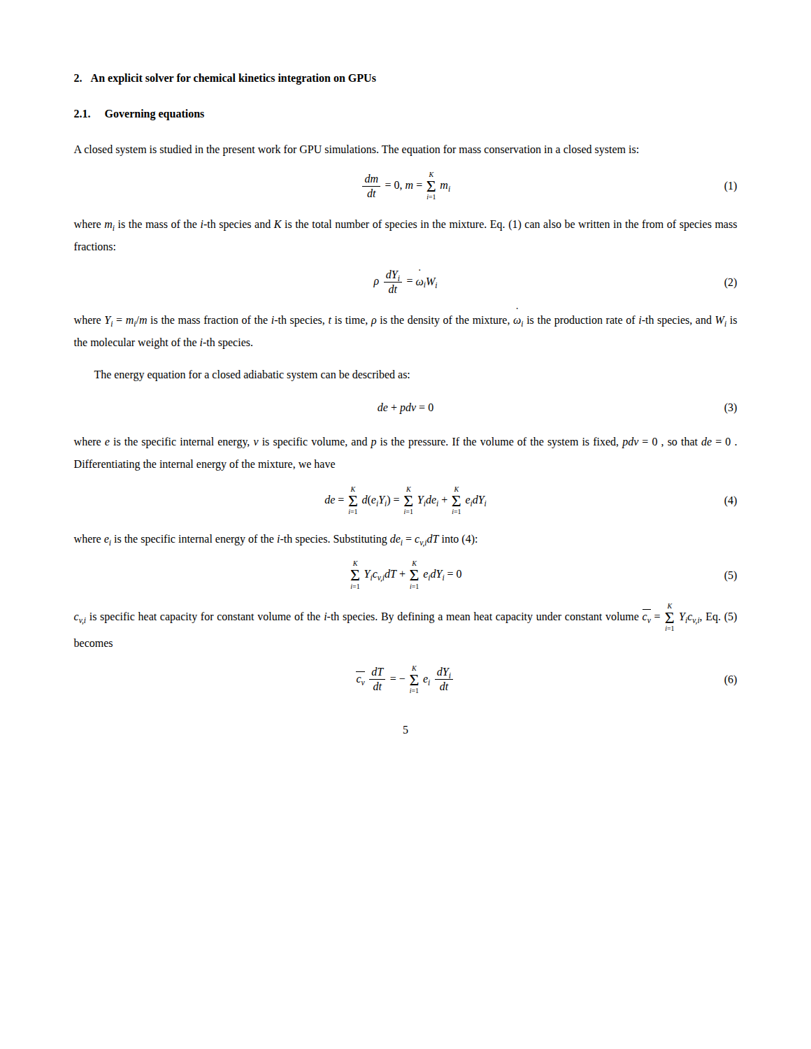2. An explicit solver for chemical kinetics integration on GPUs
2.1. Governing equations
A closed system is studied in the present work for GPU simulations. The equation for mass conservation in a closed system is:
dm dt = 0, m = KΣi=1 mi
(1)
where mi is the mass of the i-th species and K is the total number of species in the mixture. Eq. (1) can also be written in the from of species mass fractions:
ρ dYi dt = ωiWi
(2)
where Yi = mi/m is the mass fraction of the i-th species, t is time, ρ is the density of the mixture, ωi is the production rate of i-th species, and Wi is the molecular weight of the i-th species.
The energy equation for a closed adiabatic system can be described as:
de + pdv = 0
(3)
where e is the specific internal energy, v is specific volume, and p is the pressure. If the volume of the system is fixed, pdv = 0 , so that de = 0 . Differentiating the internal energy of the mixture, we have
de = KΣi=1 d(eiYi) = KΣi=1 Yidei + KΣi=1 eidYi
(4)
where ei is the specific internal energy of the i-th species. Substituting dei = cv,idT into (4):
KΣi=1 Yicv,idT + KΣi=1 eidYi = 0
(5)
cv,i is specific heat capacity for constant volume of the i-th species. By defining a mean heat capacity under constant volume cv = KΣi=1 Yicv,i, Eq. (5) becomes
cv dT dt = − KΣi=1 ei dYi dt
(6)
5